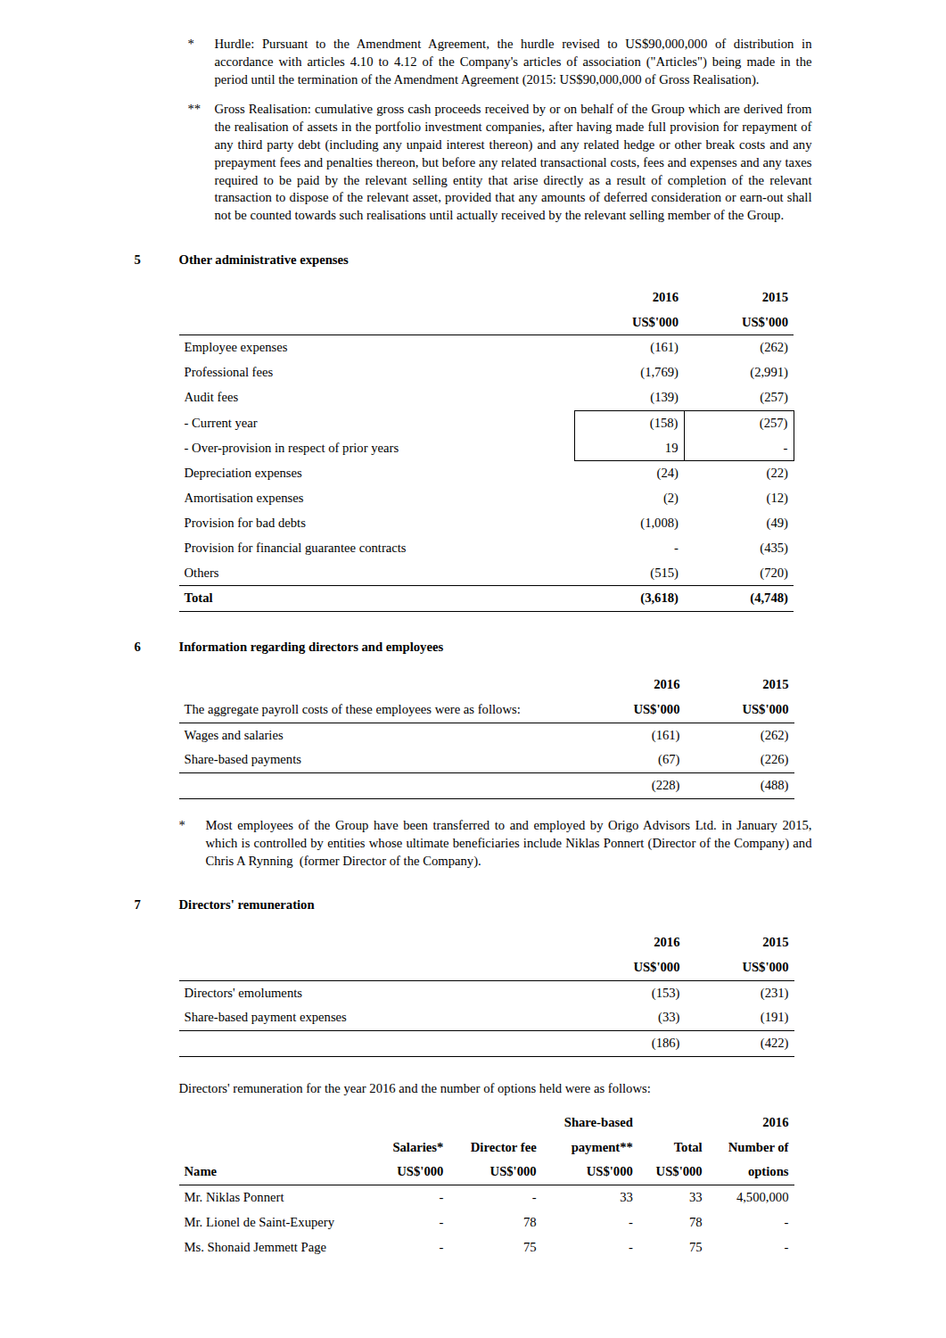*
Hurdle: Pursuant to the Amendment Agreement, the hurdle revised to US$90,000,000 of distribution in accordance with articles 4.10 to 4.12 of the Company's articles of association ("Articles") being made in the period until the termination of the Amendment Agreement (2015: US$90,000,000 of Gross Realisation).
**
Gross Realisation: cumulative gross cash proceeds received by or on behalf of the Group which are derived from the realisation of assets in the portfolio investment companies, after having made full provision for repayment of any third party debt (including any unpaid interest thereon) and any related hedge or other break costs and any prepayment fees and penalties thereon, but before any related transactional costs, fees and expenses and any taxes required to be paid by the relevant selling entity that arise directly as a result of completion of the relevant transaction to dispose of the relevant asset, provided that any amounts of deferred consideration or earn-out shall not be counted towards such realisations until actually received by the relevant selling member of the Group.
5
Other administrative expenses
| | 2016 | 2015 |
| --- | --- | --- |
| | US$'000 | US$'000 |
| Employee expenses | (161) | (262) |
| Professional fees | (1,769) | (2,991) |
| Audit fees | (139) | (257) |
| - Current year | (158) | (257) |
| - Over-provision in respect of prior years | 19 | - |
| Depreciation expenses | (24) | (22) |
| Amortisation expenses | (2) | (12) |
| Provision for bad debts | (1,008) | (49) |
| Provision for financial guarantee contracts | - | (435) |
| Others | (515) | (720) |
| Total | (3,618) | (4,748) |
6
Information regarding directors and employees
| | 2016 | 2015 |
| --- | --- | --- |
| The aggregate payroll costs of these employees were as follows: | US$'000 | US$'000 |
| Wages and salaries | (161) | (262) |
| Share-based payments | (67) | (226) |
| | (228) | (488) |
*
Most employees of the Group have been transferred to and employed by Origo Advisors Ltd. in January 2015, which is controlled by entities whose ultimate beneficiaries include Niklas Ponnert (Director of the Company) and Chris A Rynning (former Director of the Company).
7
Directors' remuneration
| | 2016 | 2015 |
| --- | --- | --- |
| | US$'000 | US$'000 |
| Directors' emoluments | (153) | (231) |
| Share-based payment expenses | (33) | (191) |
| | (186) | (422) |
Directors' remuneration for the year 2016 and the number of options held were as follows:
| | | | Share-based | | 2016 |
| --- | --- | --- | --- | --- | --- |
| | Salaries* | Director fee | payment** | Total | Number of |
| Name | US$'000 | US$'000 | US$'000 | US$'000 | options |
| Mr. Niklas Ponnert | - | - | 33 | 33 | 4,500,000 |
| Mr. Lionel de Saint-Exupery | - | 78 | - | 78 | - |
| Ms. Shonaid Jemmett Page | - | 75 | - | 75 | - |